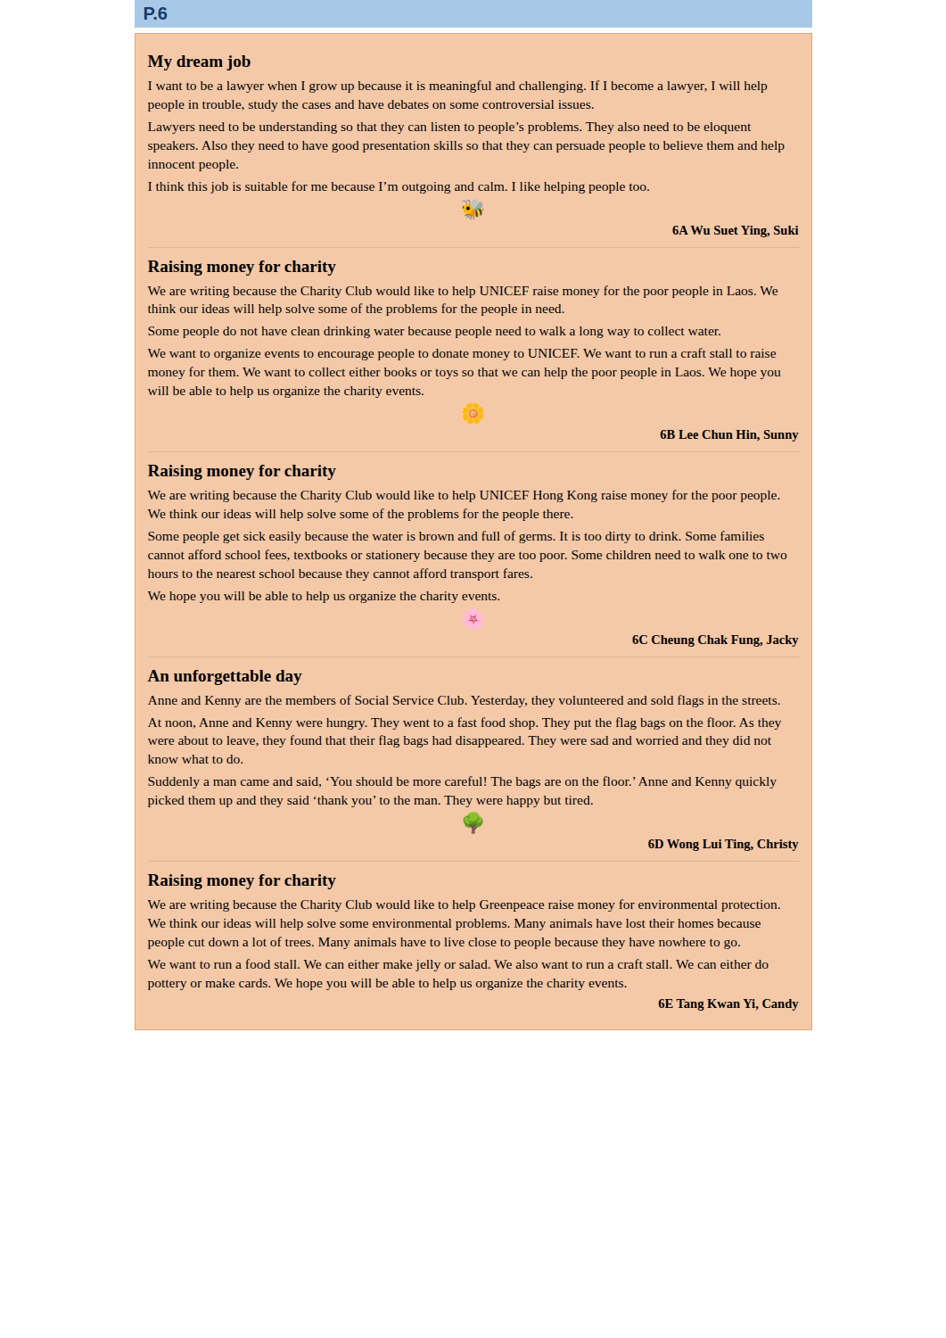P.6
My dream job
I want to be a lawyer when I grow up because it is meaningful and challenging. If I become a lawyer, I will help people in trouble, study the cases and have debates on some controversial issues.
Lawyers need to be understanding so that they can listen to people’s problems. They also need to be eloquent speakers. Also they need to have good presentation skills so that they can persuade people to believe them and help innocent people.
I think this job is suitable for me because I’m outgoing and calm. I like helping people too.
🐝
6A Wu Suet Ying, Suki
Raising money for charity
We are writing because the Charity Club would like to help UNICEF raise money for the poor people in Laos. We think our ideas will help solve some of the problems for the people in need.
Some people do not have clean drinking water because people need to walk a long way to collect water.
We want to organize events to encourage people to donate money to UNICEF. We want to run a craft stall to raise money for them. We want to collect either books or toys so that we can help the poor people in Laos. We hope you will be able to help us organize the charity events.
🌼
6B Lee Chun Hin, Sunny
Raising money for charity
We are writing because the Charity Club would like to help UNICEF Hong Kong raise money for the poor people. We think our ideas will help solve some of the problems for the people there.
Some people get sick easily because the water is brown and full of germs. It is too dirty to drink. Some families cannot afford school fees, textbooks or stationery because they are too poor. Some children need to walk one to two hours to the nearest school because they cannot afford transport fares.
We hope you will be able to help us organize the charity events.
🌸
6C Cheung Chak Fung, Jacky
An unforgettable day
Anne and Kenny are the members of Social Service Club. Yesterday, they volunteered and sold flags in the streets.
At noon, Anne and Kenny were hungry. They went to a fast food shop. They put the flag bags on the floor. As they were about to leave, they found that their flag bags had disappeared. They were sad and worried and they did not know what to do.
Suddenly a man came and said, ‘You should be more careful! The bags are on the floor.’ Anne and Kenny quickly picked them up and they said ‘thank you’ to the man. They were happy but tired.
🌳
6D Wong Lui Ting, Christy
Raising money for charity
We are writing because the Charity Club would like to help Greenpeace raise money for environmental protection. We think our ideas will help solve some environmental problems. Many animals have lost their homes because people cut down a lot of trees. Many animals have to live close to people because they have nowhere to go.
We want to run a food stall. We can either make jelly or salad. We also want to run a craft stall. We can either do pottery or make cards. We hope you will be able to help us organize the charity events.
6E Tang Kwan Yi, Candy